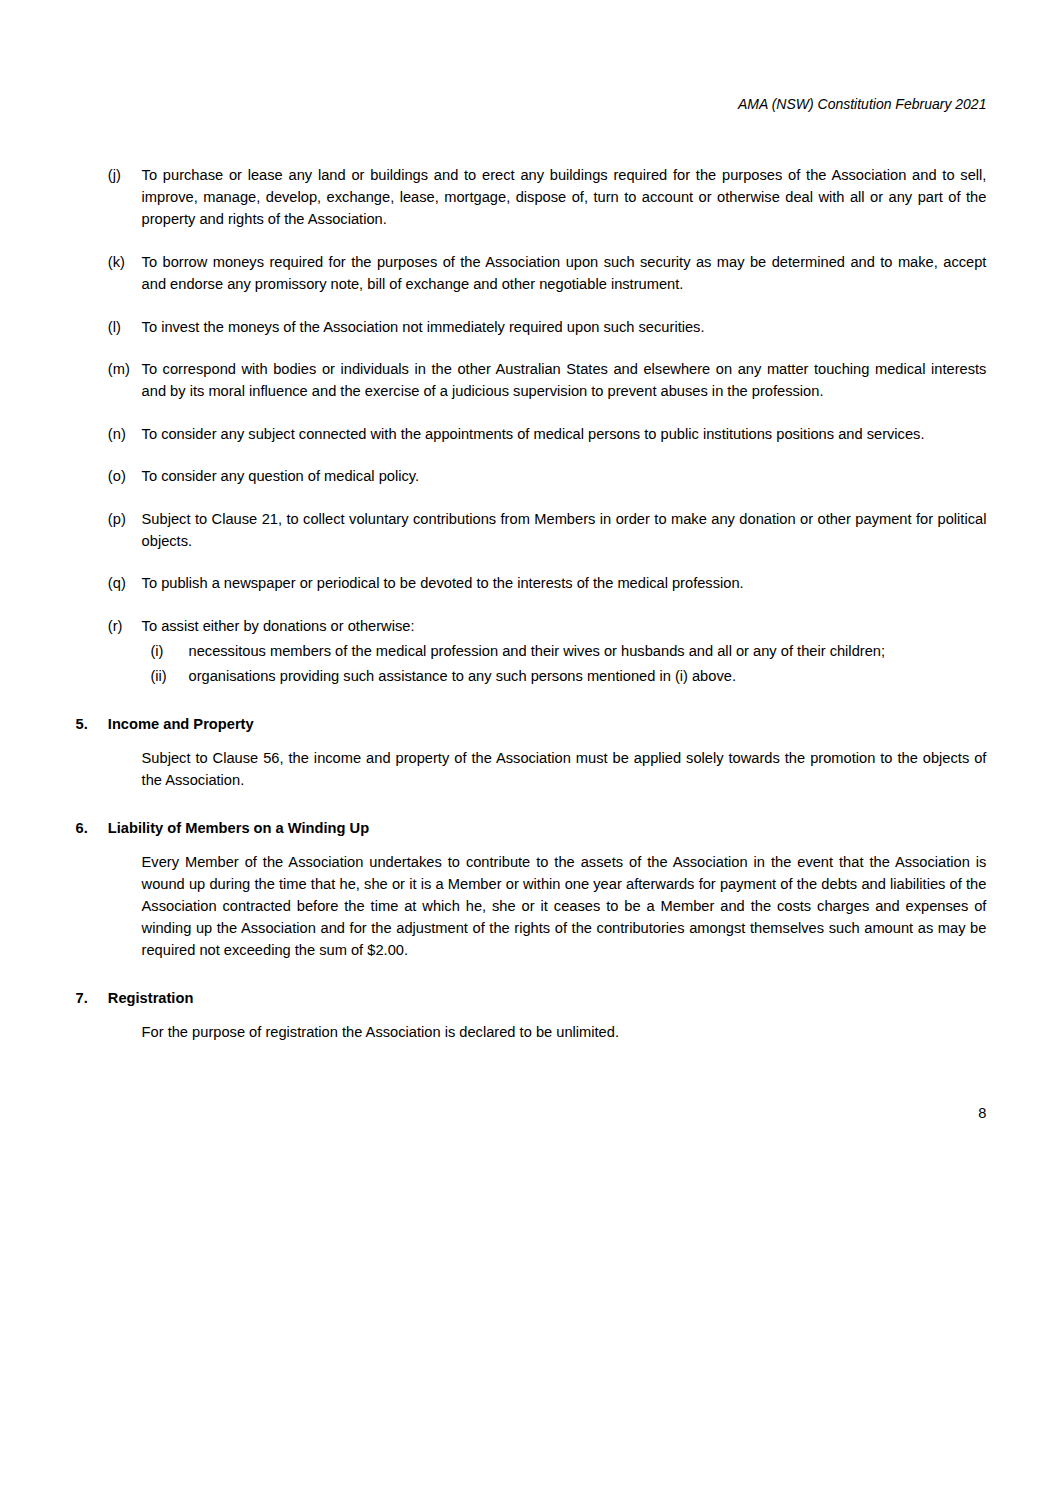AMA (NSW) Constitution February 2021
(j)
To purchase or lease any land or buildings and to erect any buildings required for the purposes of the Association and to sell, improve, manage, develop, exchange, lease, mortgage, dispose of, turn to account or otherwise deal with all or any part of the property and rights of the Association.
(k)
To borrow moneys required for the purposes of the Association upon such security as may be determined and to make, accept and endorse any promissory note, bill of exchange and other negotiable instrument.
(l)
To invest the moneys of the Association not immediately required upon such securities.
(m)
To correspond with bodies or individuals in the other Australian States and elsewhere on any matter touching medical interests and by its moral influence and the exercise of a judicious supervision to prevent abuses in the profession.
(n)
To consider any subject connected with the appointments of medical persons to public institutions positions and services.
(o)
To consider any question of medical policy.
(p)
Subject to Clause 21, to collect voluntary contributions from Members in order to make any donation or other payment for political objects.
(q)
To publish a newspaper or periodical to be devoted to the interests of the medical profession.
(r)
To assist either by donations or otherwise:
(i)
necessitous members of the medical profession and their wives or husbands and all or any of their children;
(ii)
organisations providing such assistance to any such persons mentioned in (i) above.
5. Income and Property
Subject to Clause 56, the income and property of the Association must be applied solely towards the promotion to the objects of the Association.
6. Liability of Members on a Winding Up
Every Member of the Association undertakes to contribute to the assets of the Association in the event that the Association is wound up during the time that he, she or it is a Member or within one year afterwards for payment of the debts and liabilities of the Association contracted before the time at which he, she or it ceases to be a Member and the costs charges and expenses of winding up the Association and for the adjustment of the rights of the contributories amongst themselves such amount as may be required not exceeding the sum of $2.00.
7. Registration
For the purpose of registration the Association is declared to be unlimited.
8